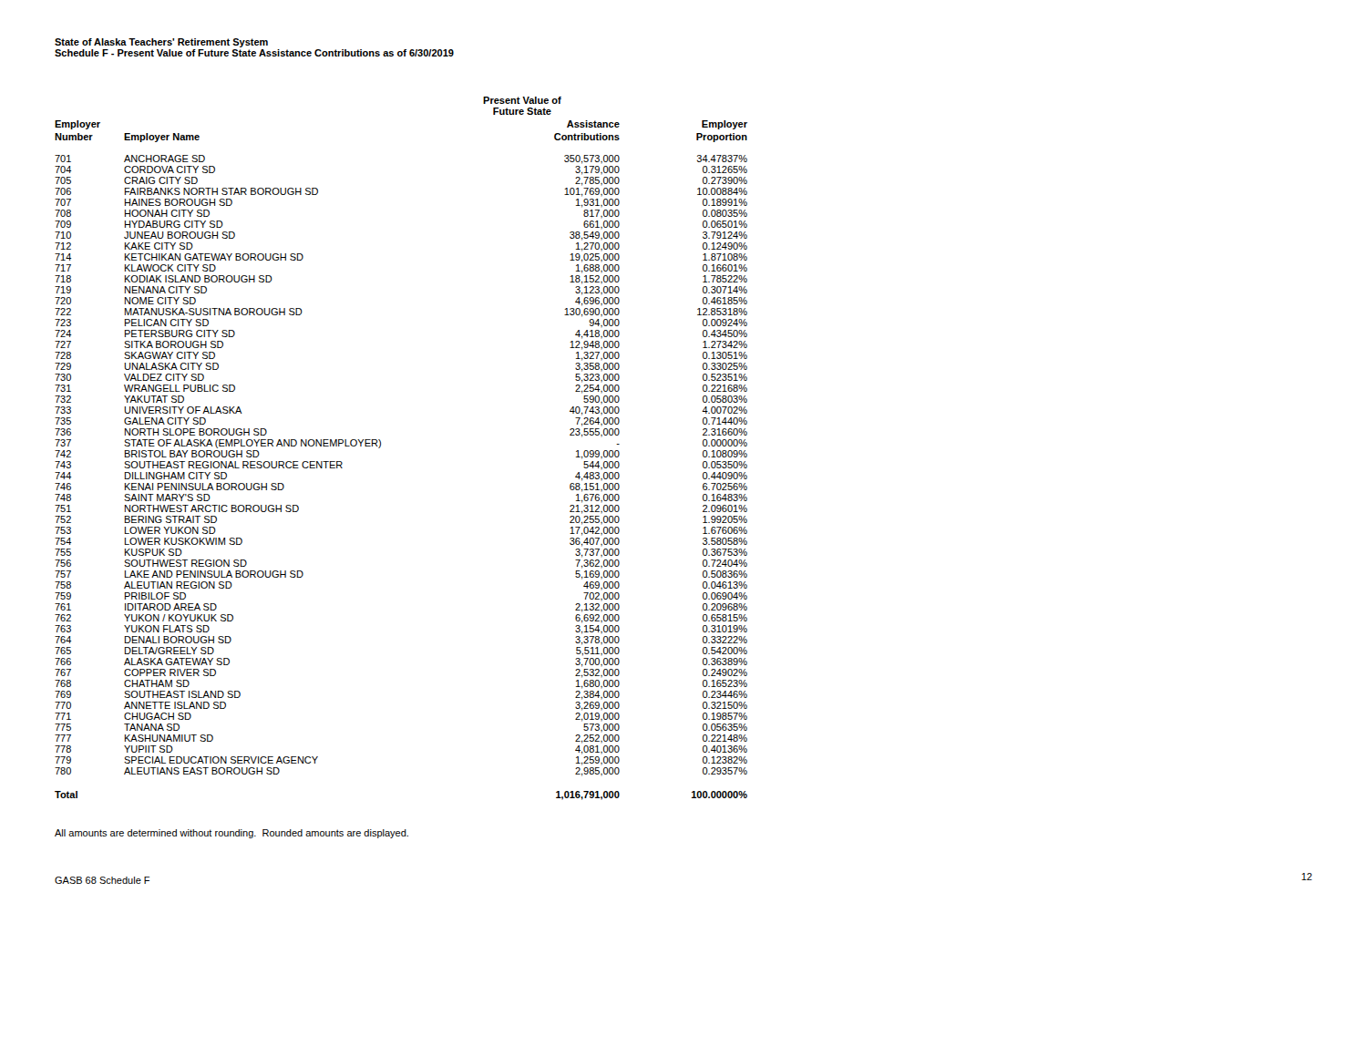State of Alaska Teachers' Retirement System
Schedule F - Present Value of Future State Assistance Contributions as of 6/30/2019
| | | Present Value of Future State | |
| --- | --- | --- | --- |
| Employer | | Assistance | Employer |
| Number | Employer Name | Contributions | Proportion |
| 701 | ANCHORAGE SD | 350,573,000 | 34.47837% |
| 704 | CORDOVA CITY SD | 3,179,000 | 0.31265% |
| 705 | CRAIG CITY SD | 2,785,000 | 0.27390% |
| 706 | FAIRBANKS NORTH STAR BOROUGH SD | 101,769,000 | 10.00884% |
| 707 | HAINES BOROUGH SD | 1,931,000 | 0.18991% |
| 708 | HOONAH CITY SD | 817,000 | 0.08035% |
| 709 | HYDABURG CITY SD | 661,000 | 0.06501% |
| 710 | JUNEAU BOROUGH SD | 38,549,000 | 3.79124% |
| 712 | KAKE CITY SD | 1,270,000 | 0.12490% |
| 714 | KETCHIKAN GATEWAY BOROUGH SD | 19,025,000 | 1.87108% |
| 717 | KLAWOCK CITY SD | 1,688,000 | 0.16601% |
| 718 | KODIAK ISLAND BOROUGH SD | 18,152,000 | 1.78522% |
| 719 | NENANA CITY SD | 3,123,000 | 0.30714% |
| 720 | NOME CITY SD | 4,696,000 | 0.46185% |
| 722 | MATANUSKA-SUSITNA BOROUGH SD | 130,690,000 | 12.85318% |
| 723 | PELICAN CITY SD | 94,000 | 0.00924% |
| 724 | PETERSBURG CITY SD | 4,418,000 | 0.43450% |
| 727 | SITKA BOROUGH SD | 12,948,000 | 1.27342% |
| 728 | SKAGWAY CITY SD | 1,327,000 | 0.13051% |
| 729 | UNALASKA CITY SD | 3,358,000 | 0.33025% |
| 730 | VALDEZ CITY SD | 5,323,000 | 0.52351% |
| 731 | WRANGELL PUBLIC SD | 2,254,000 | 0.22168% |
| 732 | YAKUTAT SD | 590,000 | 0.05803% |
| 733 | UNIVERSITY OF ALASKA | 40,743,000 | 4.00702% |
| 735 | GALENA CITY SD | 7,264,000 | 0.71440% |
| 736 | NORTH SLOPE BOROUGH SD | 23,555,000 | 2.31660% |
| 737 | STATE OF ALASKA (EMPLOYER AND NONEMPLOYER) | - | 0.00000% |
| 742 | BRISTOL BAY BOROUGH SD | 1,099,000 | 0.10809% |
| 743 | SOUTHEAST REGIONAL RESOURCE CENTER | 544,000 | 0.05350% |
| 744 | DILLINGHAM CITY SD | 4,483,000 | 0.44090% |
| 746 | KENAI PENINSULA BOROUGH SD | 68,151,000 | 6.70256% |
| 748 | SAINT MARY'S SD | 1,676,000 | 0.16483% |
| 751 | NORTHWEST ARCTIC BOROUGH SD | 21,312,000 | 2.09601% |
| 752 | BERING STRAIT SD | 20,255,000 | 1.99205% |
| 753 | LOWER YUKON SD | 17,042,000 | 1.67606% |
| 754 | LOWER KUSKOKWIM SD | 36,407,000 | 3.58058% |
| 755 | KUSPUK SD | 3,737,000 | 0.36753% |
| 756 | SOUTHWEST REGION SD | 7,362,000 | 0.72404% |
| 757 | LAKE AND PENINSULA BOROUGH SD | 5,169,000 | 0.50836% |
| 758 | ALEUTIAN REGION SD | 469,000 | 0.04613% |
| 759 | PRIBILOF SD | 702,000 | 0.06904% |
| 761 | IDITAROD AREA SD | 2,132,000 | 0.20968% |
| 762 | YUKON / KOYUKUK SD | 6,692,000 | 0.65815% |
| 763 | YUKON FLATS SD | 3,154,000 | 0.31019% |
| 764 | DENALI BOROUGH SD | 3,378,000 | 0.33222% |
| 765 | DELTA/GREELY SD | 5,511,000 | 0.54200% |
| 766 | ALASKA GATEWAY SD | 3,700,000 | 0.36389% |
| 767 | COPPER RIVER SD | 2,532,000 | 0.24902% |
| 768 | CHATHAM SD | 1,680,000 | 0.16523% |
| 769 | SOUTHEAST ISLAND SD | 2,384,000 | 0.23446% |
| 770 | ANNETTE ISLAND SD | 3,269,000 | 0.32150% |
| 771 | CHUGACH SD | 2,019,000 | 0.19857% |
| 775 | TANANA SD | 573,000 | 0.05635% |
| 777 | KASHUNAMIUT SD | 2,252,000 | 0.22148% |
| 778 | YUPIIT SD | 4,081,000 | 0.40136% |
| 779 | SPECIAL EDUCATION SERVICE AGENCY | 1,259,000 | 0.12382% |
| 780 | ALEUTIANS EAST BOROUGH SD | 2,985,000 | 0.29357% |
| Total | | 1,016,791,000 | 100.00000% |
All amounts are determined without rounding. Rounded amounts are displayed.
GASB 68 Schedule F
12